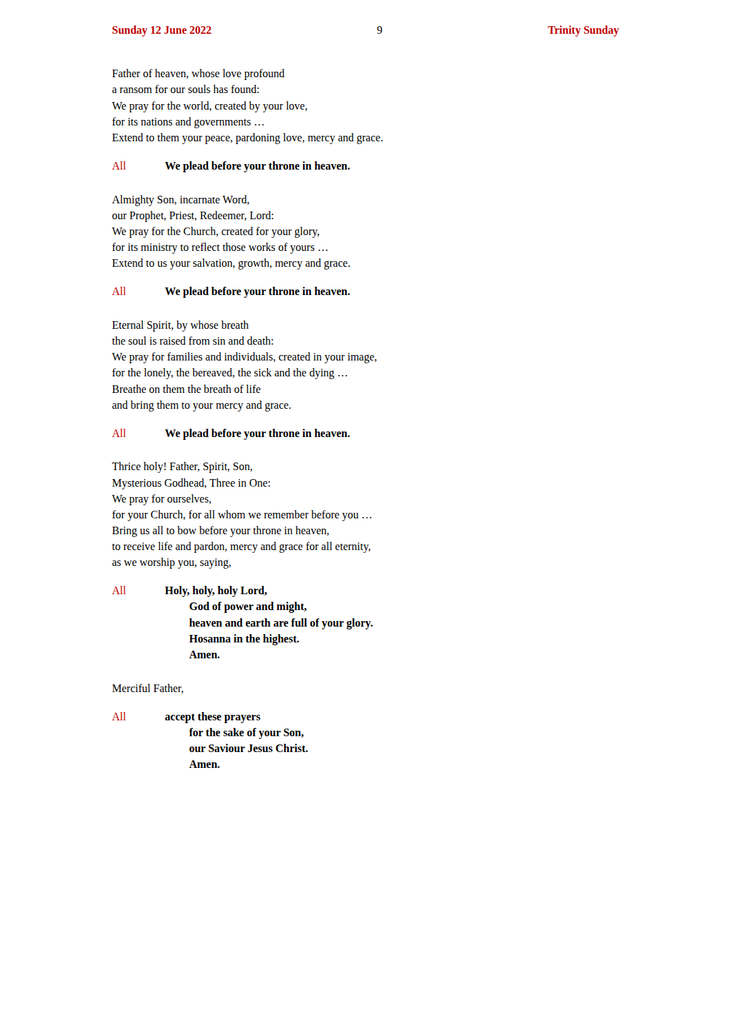Sunday 12 June 2022 9 Trinity Sunday
Father of heaven, whose love profound
a ransom for our souls has found:
We pray for the world, created by your love,
for its nations and governments …
Extend to them your peace, pardoning love, mercy and grace.
All
We plead before your throne in heaven.
Almighty Son, incarnate Word,
our Prophet, Priest, Redeemer, Lord:
We pray for the Church, created for your glory,
for its ministry to reflect those works of yours …
Extend to us your salvation, growth, mercy and grace.
All
We plead before your throne in heaven.
Eternal Spirit, by whose breath
the soul is raised from sin and death:
We pray for families and individuals, created in your image,
for the lonely, the bereaved, the sick and the dying …
Breathe on them the breath of life
and bring them to your mercy and grace.
All
We plead before your throne in heaven.
Thrice holy! Father, Spirit, Son,
Mysterious Godhead, Three in One:
We pray for ourselves,
for your Church, for all whom we remember before you …
Bring us all to bow before your throne in heaven,
to receive life and pardon, mercy and grace for all eternity,
as we worship you, saying,
All
Holy, holy, holy Lord,
God of power and might,
heaven and earth are full of your glory.
Hosanna in the highest.
Amen.
Merciful Father,
All
accept these prayers
for the sake of your Son,
our Saviour Jesus Christ.
Amen.